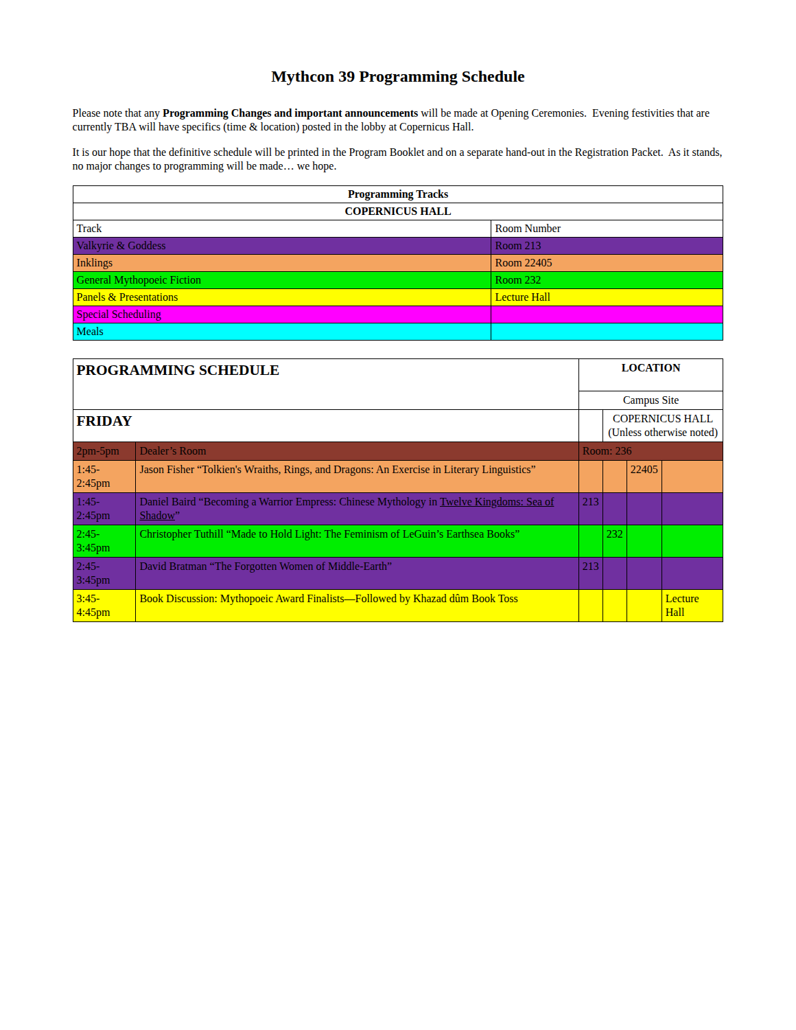Mythcon 39 Programming Schedule
Please note that any Programming Changes and important announcements will be made at Opening Ceremonies. Evening festivities that are currently TBA will have specifics (time & location) posted in the lobby at Copernicus Hall.
It is our hope that the definitive schedule will be printed in the Program Booklet and on a separate hand-out in the Registration Packet. As it stands, no major changes to programming will be made… we hope.
| Programming Tracks |
| COPERNICUS HALL |
| Track | Room Number |
| Valkyrie & Goddess | Room 213 |
| Inklings | Room 22405 |
| General Mythopoeic Fiction | Room 232 |
| Panels & Presentations | Lecture Hall |
| Special Scheduling | |
| Meals | |
| PROGRAMMING SCHEDULE | LOCATION |
| Campus Site |
| FRIDAY | | COPERNICUS HALL (Unless otherwise noted) |
| 2pm-5pm | Dealer’s Room | Room: 236 |
| 1:45-2:45pm | Jason Fisher “Tolkien's Wraiths, Rings, and Dragons: An Exercise in Literary Linguistics” | | | 22405 | |
| 1:45-2:45pm | Daniel Baird “Becoming a Warrior Empress: Chinese Mythology in Twelve Kingdoms: Sea of Shadow ” | 213 | | | |
| 2:45-3:45pm | Christopher Tuthill “Made to Hold Light: The Feminism of LeGuin’s Earthsea Books” | | 232 | | |
| 2:45-3:45pm | David Bratman “The Forgotten Women of Middle-Earth” | 213 | | | |
| 3:45-4:45pm | Book Discussion: Mythopoeic Award Finalists—Followed by Khazad dûm Book Toss | | | | Lecture Hall |